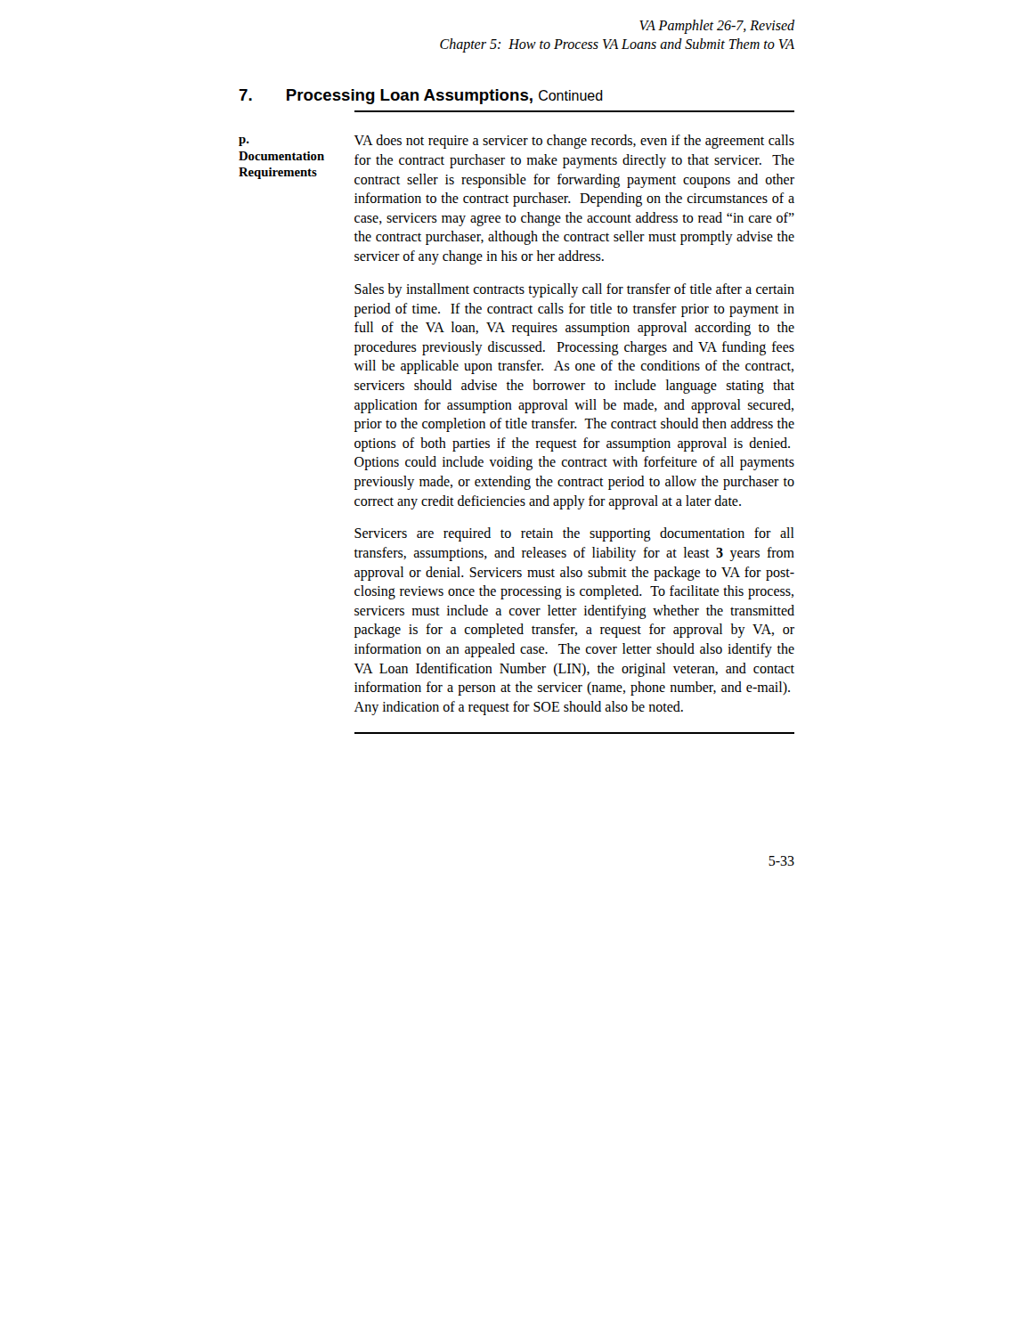VA Pamphlet 26-7, Revised
Chapter 5: How to Process VA Loans and Submit Them to VA
7. Processing Loan Assumptions, Continued
| p. Documentation Requirements | VA does not require a servicer to change records, even if the agreement calls for the contract purchaser to make payments directly to that servicer. The contract seller is responsible for forwarding payment coupons and other information to the contract purchaser. Depending on the circumstances of a case, servicers may agree to change the account address to read “in care of” the contract purchaser, although the contract seller must promptly advise the servicer of any change in his or her address. Sales by installment contracts typically call for transfer of title after a certain period of time. If the contract calls for title to transfer prior to payment in full of the VA loan, VA requires assumption approval according to the procedures previously discussed. Processing charges and VA funding fees will be applicable upon transfer. As one of the conditions of the contract, servicers should advise the borrower to include language stating that application for assumption approval will be made, and approval secured, prior to the completion of title transfer. The contract should then address the options of both parties if the request for assumption approval is denied. Options could include voiding the contract with forfeiture of all payments previously made, or extending the contract period to allow the purchaser to correct any credit deficiencies and apply for approval at a later date. Servicers are required to retain the supporting documentation for all transfers, assumptions, and releases of liability for at least 3 years from approval or denial. Servicers must also submit the package to VA for post-closing reviews once the processing is completed. To facilitate this process, servicers must include a cover letter identifying whether the transmitted package is for a completed transfer, a request for approval by VA, or information on an appealed case. The cover letter should also identify the VA Loan Identification Number (LIN), the original veteran, and contact information for a person at the servicer (name, phone number, and e-mail). Any indication of a request for SOE should also be noted. |
5-33